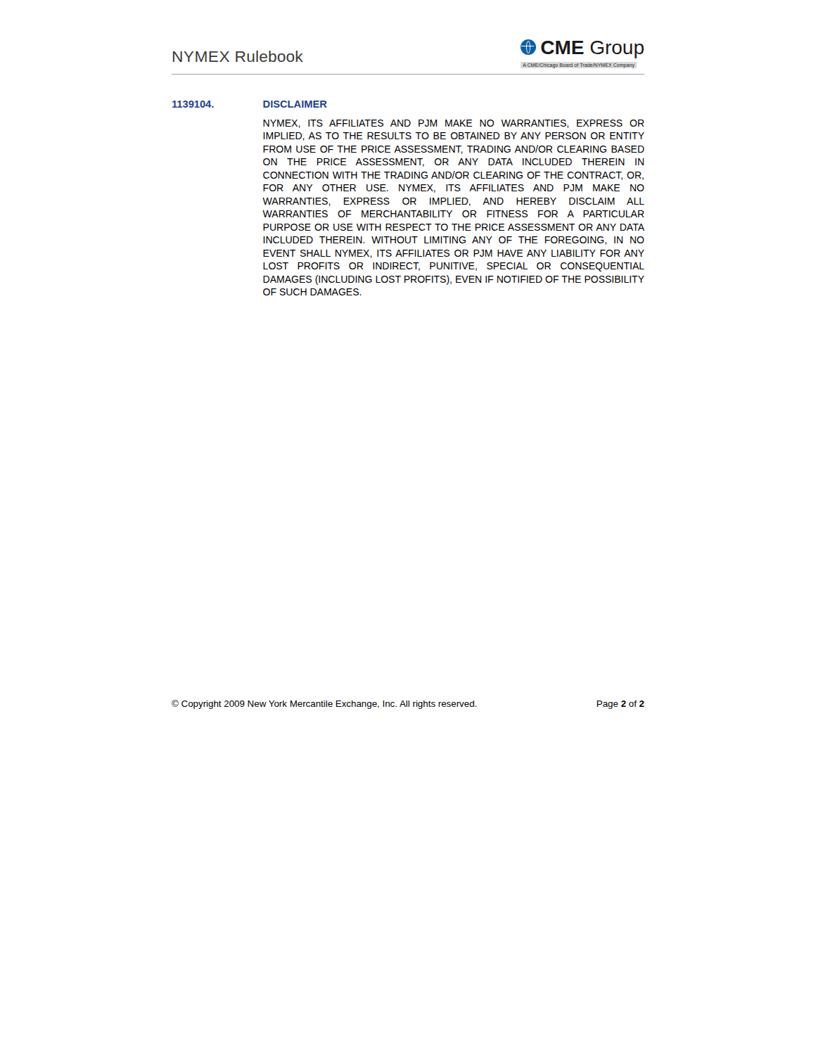NYMEX Rulebook
CME Group
A CME/Chicago Board of Trade/NYMEX Company
1139104. DISCLAIMER
NYMEX, ITS AFFILIATES AND PJM MAKE NO WARRANTIES, EXPRESS OR IMPLIED, AS TO THE RESULTS TO BE OBTAINED BY ANY PERSON OR ENTITY FROM USE OF THE PRICE ASSESSMENT, TRADING AND/OR CLEARING BASED ON THE PRICE ASSESSMENT, OR ANY DATA INCLUDED THEREIN IN CONNECTION WITH THE TRADING AND/OR CLEARING OF THE CONTRACT, OR, FOR ANY OTHER USE. NYMEX, ITS AFFILIATES AND PJM MAKE NO WARRANTIES, EXPRESS OR IMPLIED, AND HEREBY DISCLAIM ALL WARRANTIES OF MERCHANTABILITY OR FITNESS FOR A PARTICULAR PURPOSE OR USE WITH RESPECT TO THE PRICE ASSESSMENT OR ANY DATA INCLUDED THEREIN. WITHOUT LIMITING ANY OF THE FOREGOING, IN NO EVENT SHALL NYMEX, ITS AFFILIATES OR PJM HAVE ANY LIABILITY FOR ANY LOST PROFITS OR INDIRECT, PUNITIVE, SPECIAL OR CONSEQUENTIAL DAMAGES (INCLUDING LOST PROFITS), EVEN IF NOTIFIED OF THE POSSIBILITY OF SUCH DAMAGES.
© Copyright 2009 New York Mercantile Exchange, Inc. All rights reserved.
Page 2 of 2